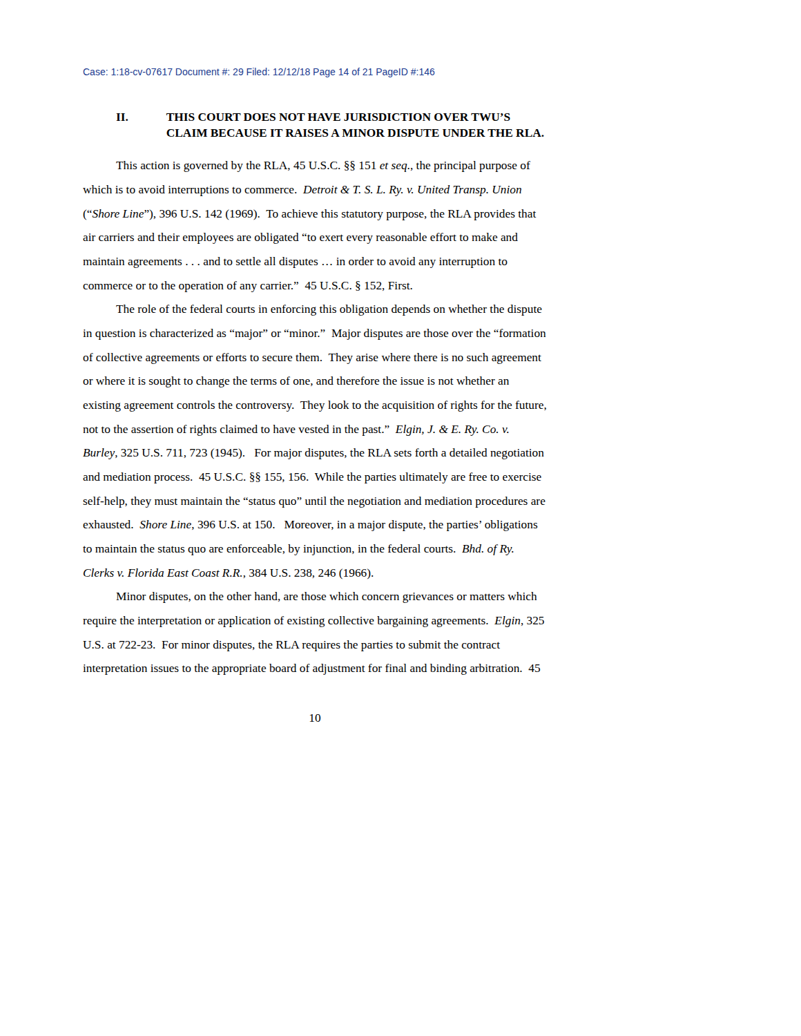Case: 1:18-cv-07617 Document #: 29 Filed: 12/12/18 Page 14 of 21 PageID #:146
II. THIS COURT DOES NOT HAVE JURISDICTION OVER TWU’S CLAIM BECAUSE IT RAISES A MINOR DISPUTE UNDER THE RLA.
This action is governed by the RLA, 45 U.S.C. §§ 151 et seq., the principal purpose of which is to avoid interruptions to commerce. Detroit & T. S. L. Ry. v. United Transp. Union (“Shore Line”), 396 U.S. 142 (1969). To achieve this statutory purpose, the RLA provides that air carriers and their employees are obligated “to exert every reasonable effort to make and maintain agreements . . . and to settle all disputes … in order to avoid any interruption to commerce or to the operation of any carrier.” 45 U.S.C. § 152, First.
The role of the federal courts in enforcing this obligation depends on whether the dispute in question is characterized as “major” or “minor.” Major disputes are those over the “formation of collective agreements or efforts to secure them. They arise where there is no such agreement or where it is sought to change the terms of one, and therefore the issue is not whether an existing agreement controls the controversy. They look to the acquisition of rights for the future, not to the assertion of rights claimed to have vested in the past.” Elgin, J. & E. Ry. Co. v. Burley, 325 U.S. 711, 723 (1945). For major disputes, the RLA sets forth a detailed negotiation and mediation process. 45 U.S.C. §§ 155, 156. While the parties ultimately are free to exercise self-help, they must maintain the “status quo” until the negotiation and mediation procedures are exhausted. Shore Line, 396 U.S. at 150. Moreover, in a major dispute, the parties’ obligations to maintain the status quo are enforceable, by injunction, in the federal courts. Bhd. of Ry. Clerks v. Florida East Coast R.R., 384 U.S. 238, 246 (1966).
Minor disputes, on the other hand, are those which concern grievances or matters which require the interpretation or application of existing collective bargaining agreements. Elgin, 325 U.S. at 722-23. For minor disputes, the RLA requires the parties to submit the contract interpretation issues to the appropriate board of adjustment for final and binding arbitration. 45
10